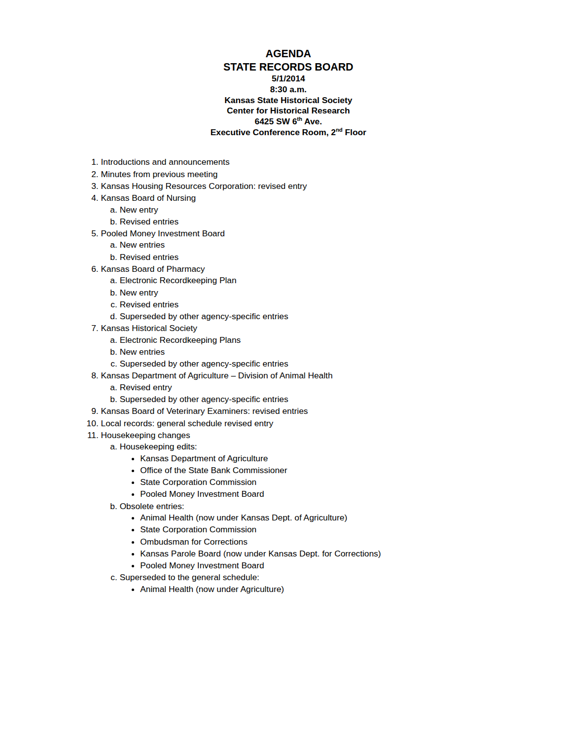AGENDA
STATE RECORDS BOARD
5/1/2014
8:30 a.m.
Kansas State Historical Society
Center for Historical Research
6425 SW 6th Ave.
Executive Conference Room, 2nd Floor
Introductions and announcements
Minutes from previous meeting
Kansas Housing Resources Corporation: revised entry
Kansas Board of Nursing
New entry
Revised entries
Pooled Money Investment Board
New entries
Revised entries
Kansas Board of Pharmacy
Electronic Recordkeeping Plan
New entry
Revised entries
Superseded by other agency-specific entries
Kansas Historical Society
Electronic Recordkeeping Plans
New entries
Superseded by other agency-specific entries
Kansas Department of Agriculture – Division of Animal Health
Revised entry
Superseded by other agency-specific entries
Kansas Board of Veterinary Examiners: revised entries
Local records: general schedule revised entry
Housekeeping changes
Housekeeping edits:
Kansas Department of Agriculture
Office of the State Bank Commissioner
State Corporation Commission
Pooled Money Investment Board
Obsolete entries:
Animal Health (now under Kansas Dept. of Agriculture)
State Corporation Commission
Ombudsman for Corrections
Kansas Parole Board (now under Kansas Dept. for Corrections)
Pooled Money Investment Board
Superseded to the general schedule:
Animal Health (now under Agriculture)